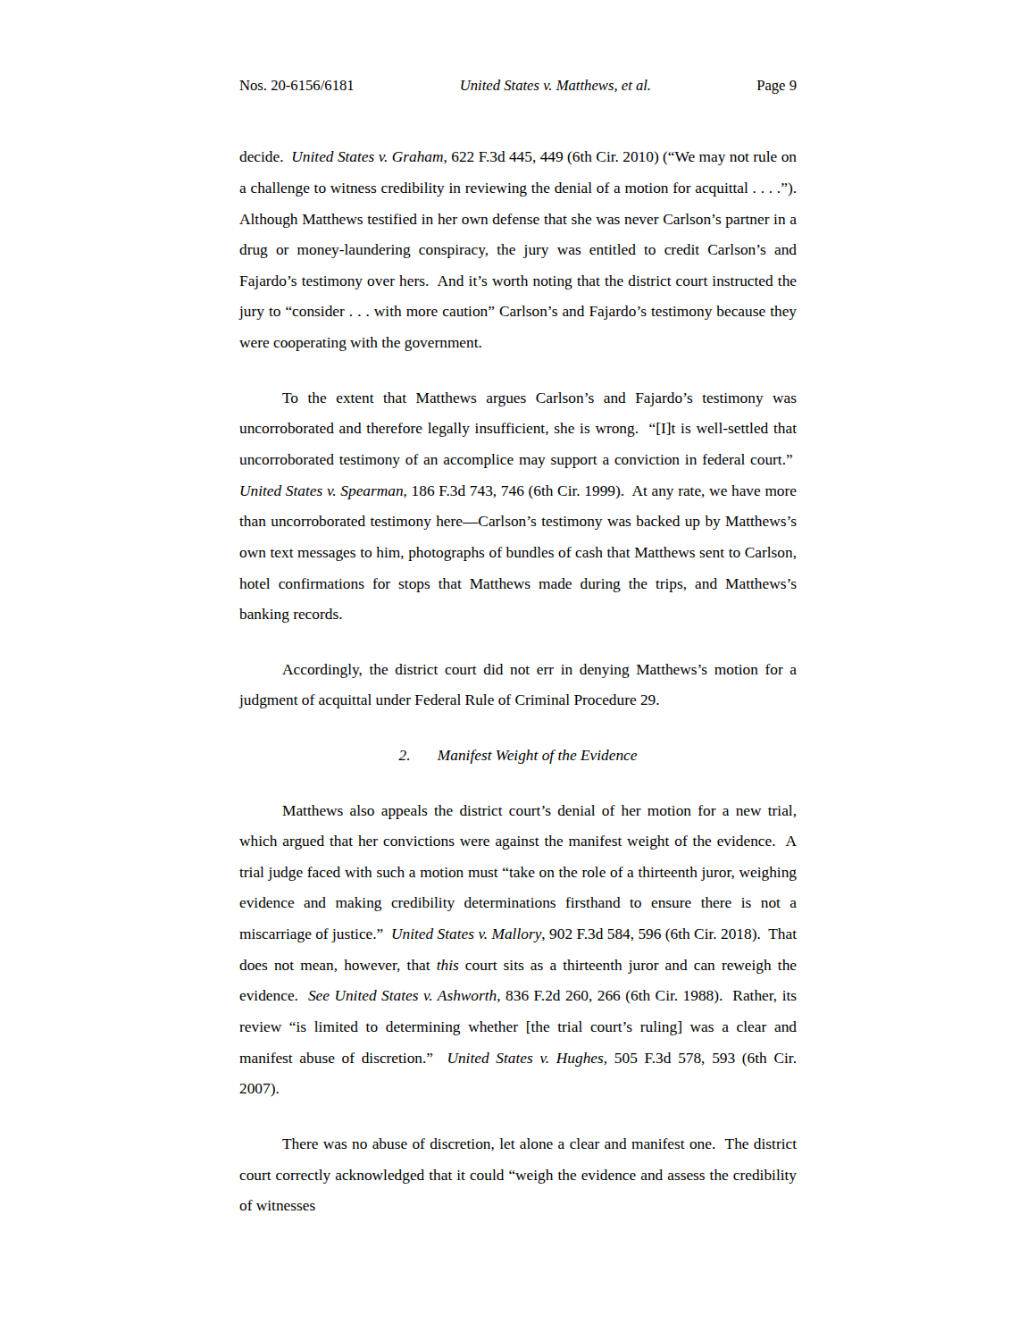Nos. 20-6156/6181
United States v. Matthews, et al.
Page 9
decide. United States v. Graham, 622 F.3d 445, 449 (6th Cir. 2010) (“We may not rule on a challenge to witness credibility in reviewing the denial of a motion for acquittal . . . .”). Although Matthews testified in her own defense that she was never Carlson’s partner in a drug or money-laundering conspiracy, the jury was entitled to credit Carlson’s and Fajardo’s testimony over hers. And it’s worth noting that the district court instructed the jury to “consider . . . with more caution” Carlson’s and Fajardo’s testimony because they were cooperating with the government.
To the extent that Matthews argues Carlson’s and Fajardo’s testimony was uncorroborated and therefore legally insufficient, she is wrong. “[I]t is well-settled that uncorroborated testimony of an accomplice may support a conviction in federal court.” United States v. Spearman, 186 F.3d 743, 746 (6th Cir. 1999). At any rate, we have more than uncorroborated testimony here—Carlson’s testimony was backed up by Matthews’s own text messages to him, photographs of bundles of cash that Matthews sent to Carlson, hotel confirmations for stops that Matthews made during the trips, and Matthews’s banking records.
Accordingly, the district court did not err in denying Matthews’s motion for a judgment of acquittal under Federal Rule of Criminal Procedure 29.
2. Manifest Weight of the Evidence
Matthews also appeals the district court’s denial of her motion for a new trial, which argued that her convictions were against the manifest weight of the evidence. A trial judge faced with such a motion must “take on the role of a thirteenth juror, weighing evidence and making credibility determinations firsthand to ensure there is not a miscarriage of justice.” United States v. Mallory, 902 F.3d 584, 596 (6th Cir. 2018). That does not mean, however, that this court sits as a thirteenth juror and can reweigh the evidence. See United States v. Ashworth, 836 F.2d 260, 266 (6th Cir. 1988). Rather, its review “is limited to determining whether [the trial court’s ruling] was a clear and manifest abuse of discretion.” United States v. Hughes, 505 F.3d 578, 593 (6th Cir. 2007).
There was no abuse of discretion, let alone a clear and manifest one. The district court correctly acknowledged that it could “weigh the evidence and assess the credibility of witnesses